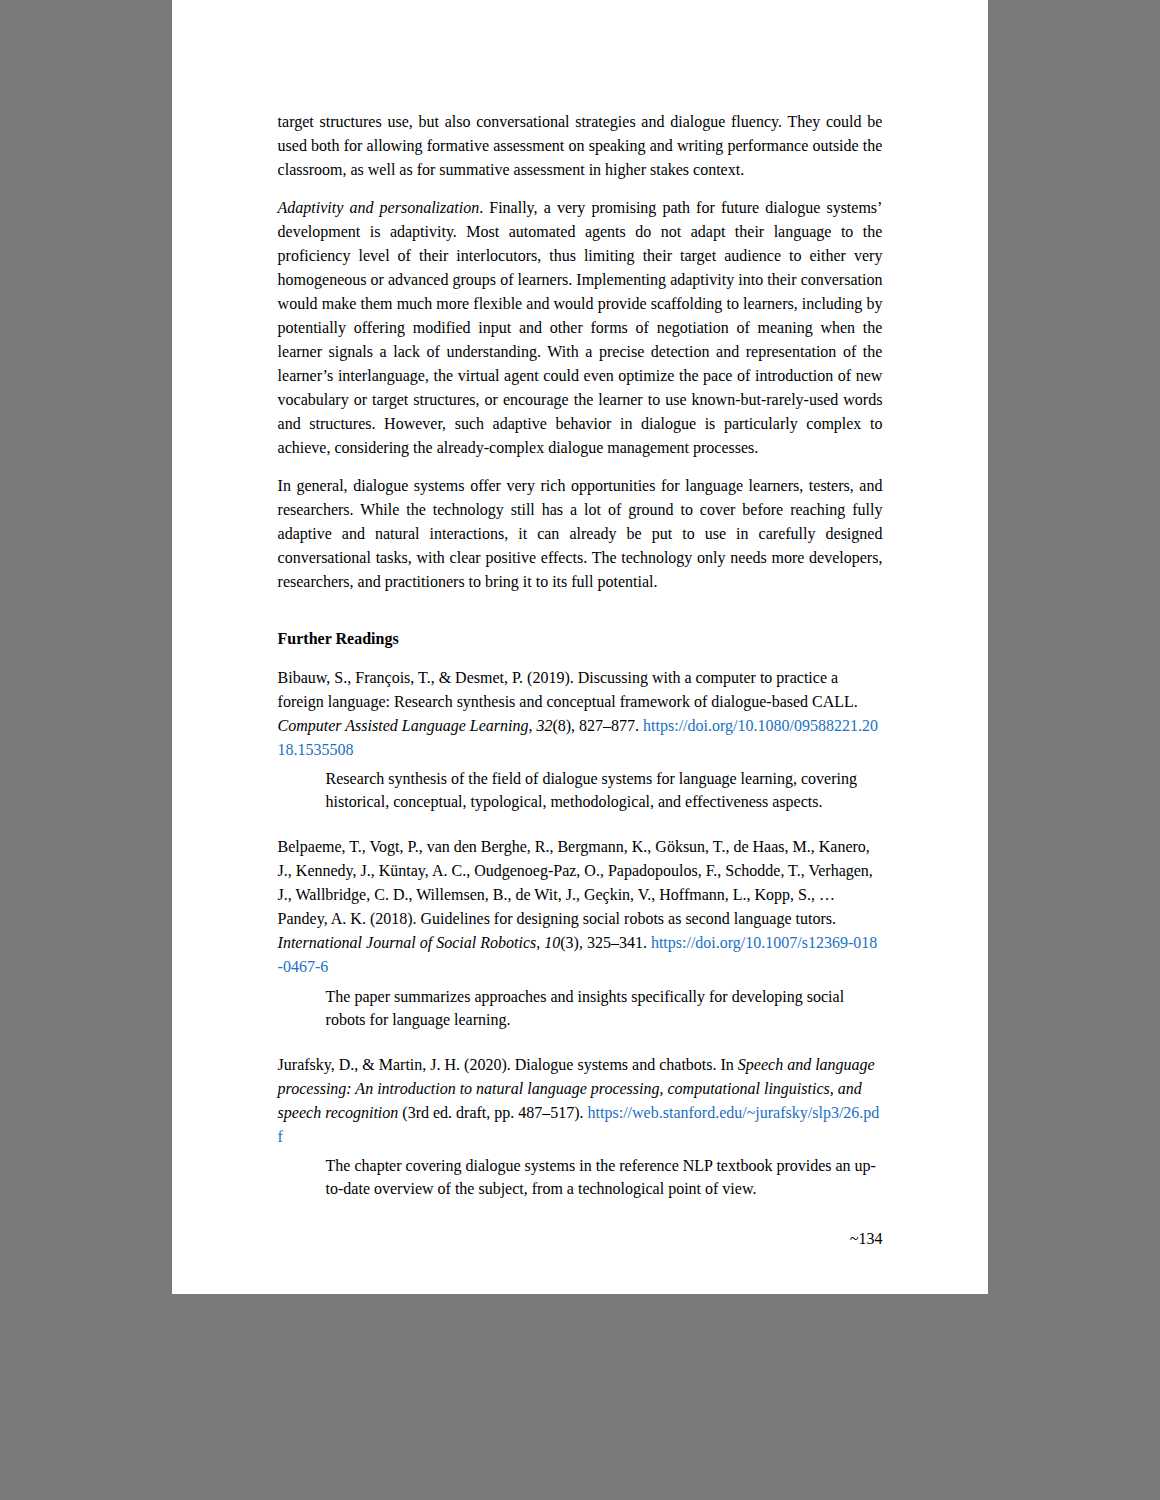target structures use, but also conversational strategies and dialogue fluency. They could be used both for allowing formative assessment on speaking and writing performance outside the classroom, as well as for summative assessment in higher stakes context.
Adaptivity and personalization. Finally, a very promising path for future dialogue systems’ development is adaptivity. Most automated agents do not adapt their language to the proficiency level of their interlocutors, thus limiting their target audience to either very homogeneous or advanced groups of learners. Implementing adaptivity into their conversation would make them much more flexible and would provide scaffolding to learners, including by potentially offering modified input and other forms of negotiation of meaning when the learner signals a lack of understanding. With a precise detection and representation of the learner’s interlanguage, the virtual agent could even optimize the pace of introduction of new vocabulary or target structures, or encourage the learner to use known-but-rarely-used words and structures. However, such adaptive behavior in dialogue is particularly complex to achieve, considering the already-complex dialogue management processes.
In general, dialogue systems offer very rich opportunities for language learners, testers, and researchers. While the technology still has a lot of ground to cover before reaching fully adaptive and natural interactions, it can already be put to use in carefully designed conversational tasks, with clear positive effects. The technology only needs more developers, researchers, and practitioners to bring it to its full potential.
Further Readings
Bibauw, S., François, T., & Desmet, P. (2019). Discussing with a computer to practice a foreign language: Research synthesis and conceptual framework of dialogue-based CALL. Computer Assisted Language Learning, 32(8), 827–877. https://doi.org/10.1080/09588221.2018.1535508
Research synthesis of the field of dialogue systems for language learning, covering historical, conceptual, typological, methodological, and effectiveness aspects.
Belpaeme, T., Vogt, P., van den Berghe, R., Bergmann, K., Göksun, T., de Haas, M., Kanero, J., Kennedy, J., Küntay, A. C., Oudgenoeg-Paz, O., Papadopoulos, F., Schodde, T., Verhagen, J., Wallbridge, C. D., Willemsen, B., de Wit, J., Geçkin, V., Hoffmann, L., Kopp, S., … Pandey, A. K. (2018). Guidelines for designing social robots as second language tutors. International Journal of Social Robotics, 10(3), 325–341. https://doi.org/10.1007/s12369-018-0467-6
The paper summarizes approaches and insights specifically for developing social robots for language learning.
Jurafsky, D., & Martin, J. H. (2020). Dialogue systems and chatbots. In Speech and language processing: An introduction to natural language processing, computational linguistics, and speech recognition (3rd ed. draft, pp. 487–517). https://web.stanford.edu/~jurafsky/slp3/26.pdf
The chapter covering dialogue systems in the reference NLP textbook provides an up-to-date overview of the subject, from a technological point of view.
~134